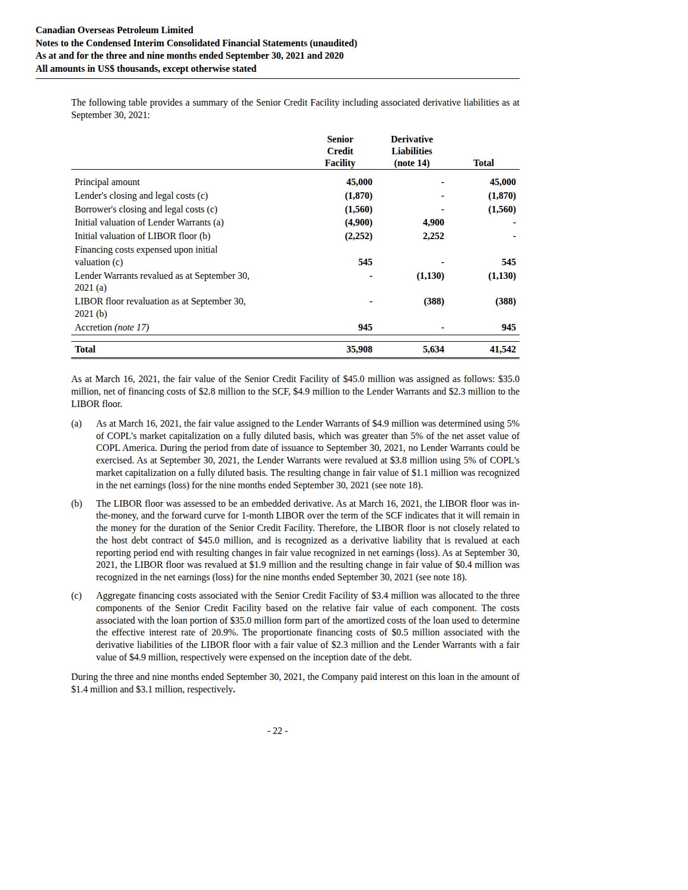Canadian Overseas Petroleum Limited
Notes to the Condensed Interim Consolidated Financial Statements (unaudited)
As at and for the three and nine months ended September 30, 2021 and 2020
All amounts in US$ thousands, except otherwise stated
The following table provides a summary of the Senior Credit Facility including associated derivative liabilities as at September 30, 2021:
| | Senior Credit | Derivative Liabilities | |
| --- | --- | --- | --- |
| | Facility | (note 14) | Total |
| Principal amount | 45,000 | - | 45,000 |
| Lender's closing and legal costs (c) | (1,870) | - | (1,870) |
| Borrower's closing and legal costs (c) | (1,560) | - | (1,560) |
| Initial valuation of Lender Warrants (a) | (4,900) | 4,900 | - |
| Initial valuation of LIBOR floor (b) | (2,252) | 2,252 | - |
| Financing costs expensed upon initial valuation (c) | 545 | - | 545 |
| Lender Warrants revalued as at September 30, 2021 (a) | - | (1,130) | (1,130) |
| LIBOR floor revaluation as at September 30, 2021 (b) | - | (388) | (388) |
| Accretion (note 17) | 945 | - | 945 |
| Total | 35,908 | 5,634 | 41,542 |
As at March 16, 2021, the fair value of the Senior Credit Facility of $45.0 million was assigned as follows: $35.0 million, net of financing costs of $2.8 million to the SCF, $4.9 million to the Lender Warrants and $2.3 million to the LIBOR floor.
(a) As at March 16, 2021, the fair value assigned to the Lender Warrants of $4.9 million was determined using 5% of COPL's market capitalization on a fully diluted basis, which was greater than 5% of the net asset value of COPL America. During the period from date of issuance to September 30, 2021, no Lender Warrants could be exercised. As at September 30, 2021, the Lender Warrants were revalued at $3.8 million using 5% of COPL's market capitalization on a fully diluted basis. The resulting change in fair value of $1.1 million was recognized in the net earnings (loss) for the nine months ended September 30, 2021 (see note 18).
(b) The LIBOR floor was assessed to be an embedded derivative. As at March 16, 2021, the LIBOR floor was in-the-money, and the forward curve for 1-month LIBOR over the term of the SCF indicates that it will remain in the money for the duration of the Senior Credit Facility. Therefore, the LIBOR floor is not closely related to the host debt contract of $45.0 million, and is recognized as a derivative liability that is revalued at each reporting period end with resulting changes in fair value recognized in net earnings (loss). As at September 30, 2021, the LIBOR floor was revalued at $1.9 million and the resulting change in fair value of $0.4 million was recognized in the net earnings (loss) for the nine months ended September 30, 2021 (see note 18).
(c) Aggregate financing costs associated with the Senior Credit Facility of $3.4 million was allocated to the three components of the Senior Credit Facility based on the relative fair value of each component. The costs associated with the loan portion of $35.0 million form part of the amortized costs of the loan used to determine the effective interest rate of 20.9%. The proportionate financing costs of $0.5 million associated with the derivative liabilities of the LIBOR floor with a fair value of $2.3 million and the Lender Warrants with a fair value of $4.9 million, respectively were expensed on the inception date of the debt.
During the three and nine months ended September 30, 2021, the Company paid interest on this loan in the amount of $1.4 million and $3.1 million, respectively.
- 22 -